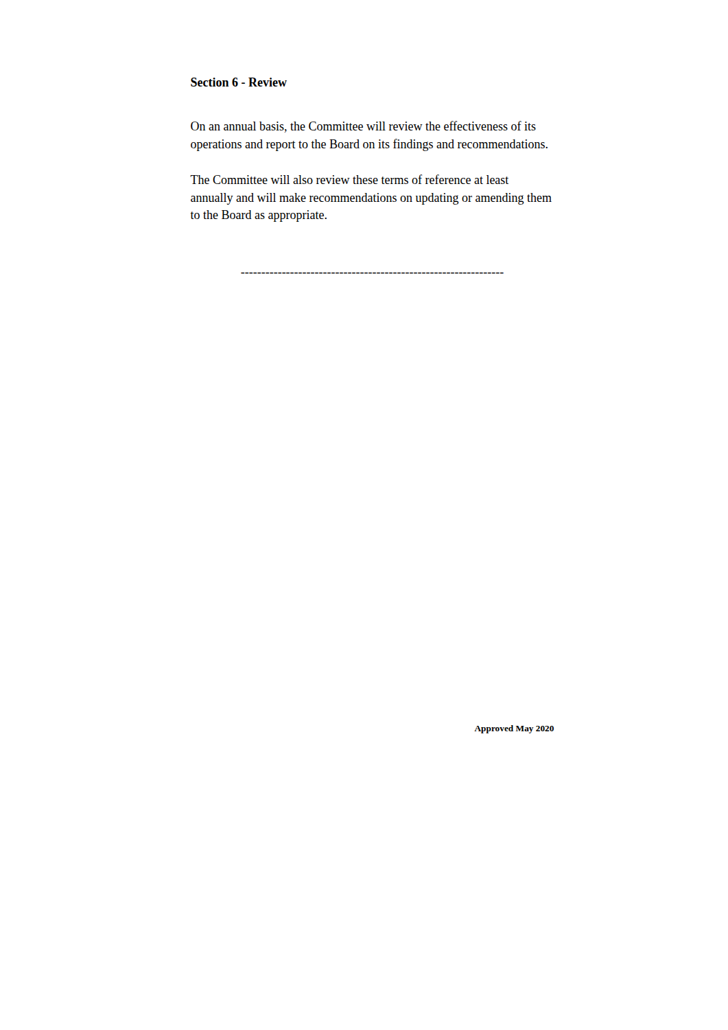Section 6 - Review
On an annual basis, the Committee will review the effectiveness of its operations and report to the Board on its findings and recommendations.
The Committee will also review these terms of reference at least annually and will make recommendations on updating or amending them to the Board as appropriate.
----------------------------------------------------------------
Approved May 2020